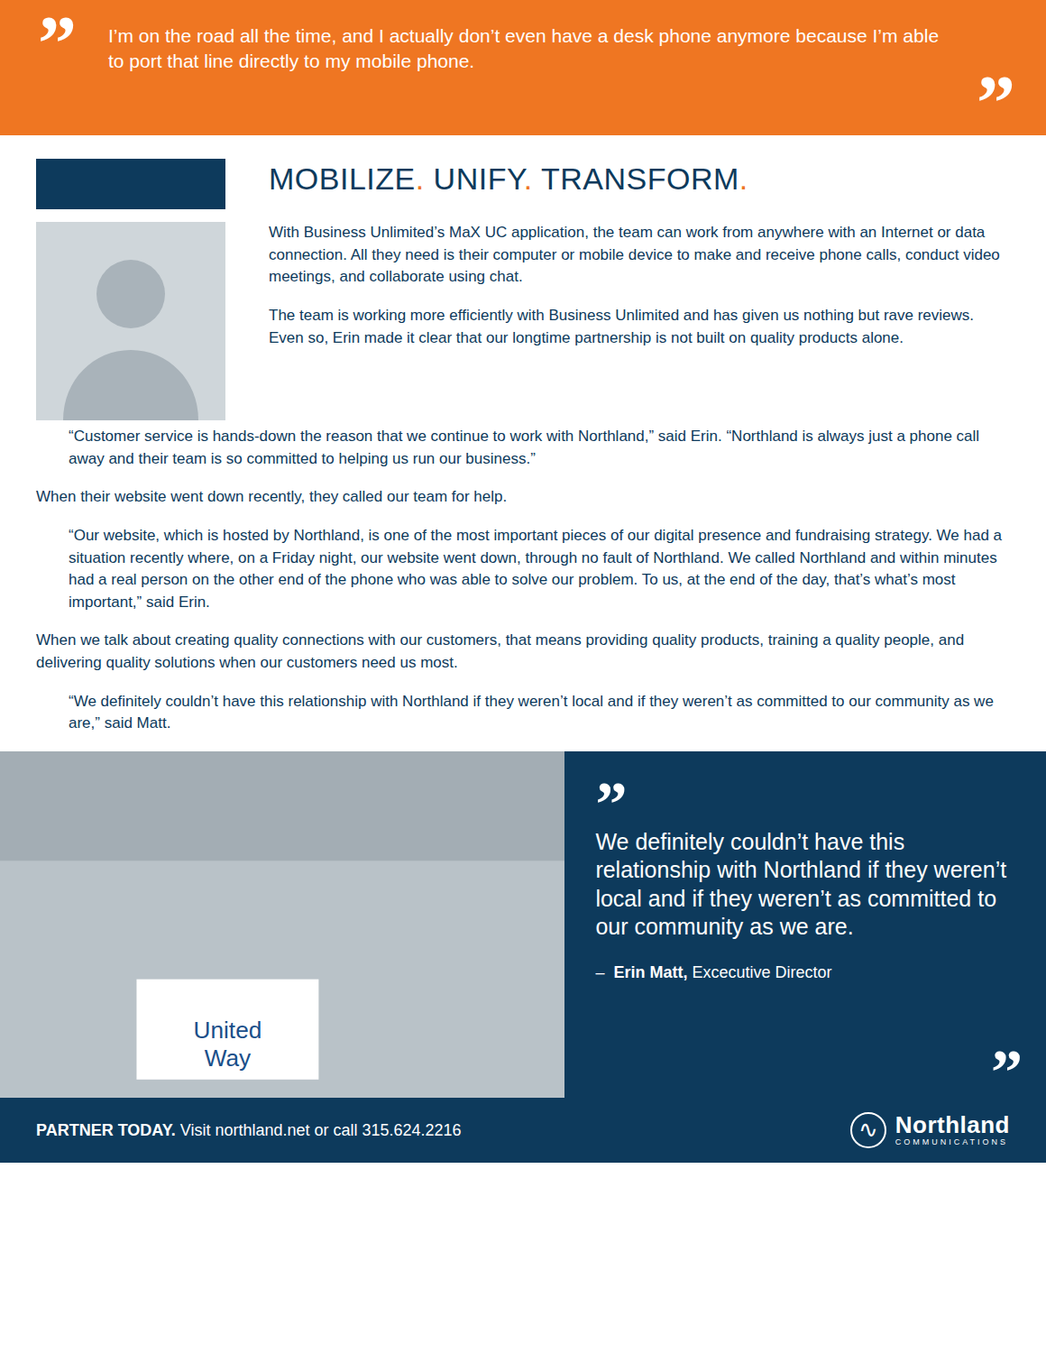”
I’m on the road all the time, and I actually don’t even have a desk phone anymore because I’m able to port that line directly to my mobile phone.
”
MOBILIZE. UNIFY. TRANSFORM.
With Business Unlimited’s MaX UC application, the team can work from anywhere with an Internet or data connection. All they need is their computer or mobile device to make and receive phone calls, conduct video meetings, and collaborate using chat.
The team is working more efficiently with Business Unlimited and has given us nothing but rave reviews. Even so, Erin made it clear that our longtime partnership is not built on quality products alone.
“Customer service is hands-down the reason that we continue to work with Northland,” said Erin. “Northland is always just a phone call away and their team is so committed to helping us run our business.”
When their website went down recently, they called our team for help.
“Our website, which is hosted by Northland, is one of the most important pieces of our digital presence and fundraising strategy. We had a situation recently where, on a Friday night, our website went down, through no fault of Northland. We called Northland and within minutes had a real person on the other end of the phone who was able to solve our problem. To us, at the end of the day, that’s what’s most important,” said Erin.
When we talk about creating quality connections with our customers, that means providing quality products, training a quality people, and delivering quality solutions when our customers need us most.
“We definitely couldn’t have this relationship with Northland if they weren’t local and if they weren’t as committed to our community as we are,” said Matt.
”
We definitely couldn’t have this relationship with Northland if they weren’t local and if they weren’t as committed to our community as we are.
– Erin Matt, Excecutive Director
”
PARTNER TODAY. Visit northland.net or call 315.624.2216
∿ Northland COMMUNICATIONS